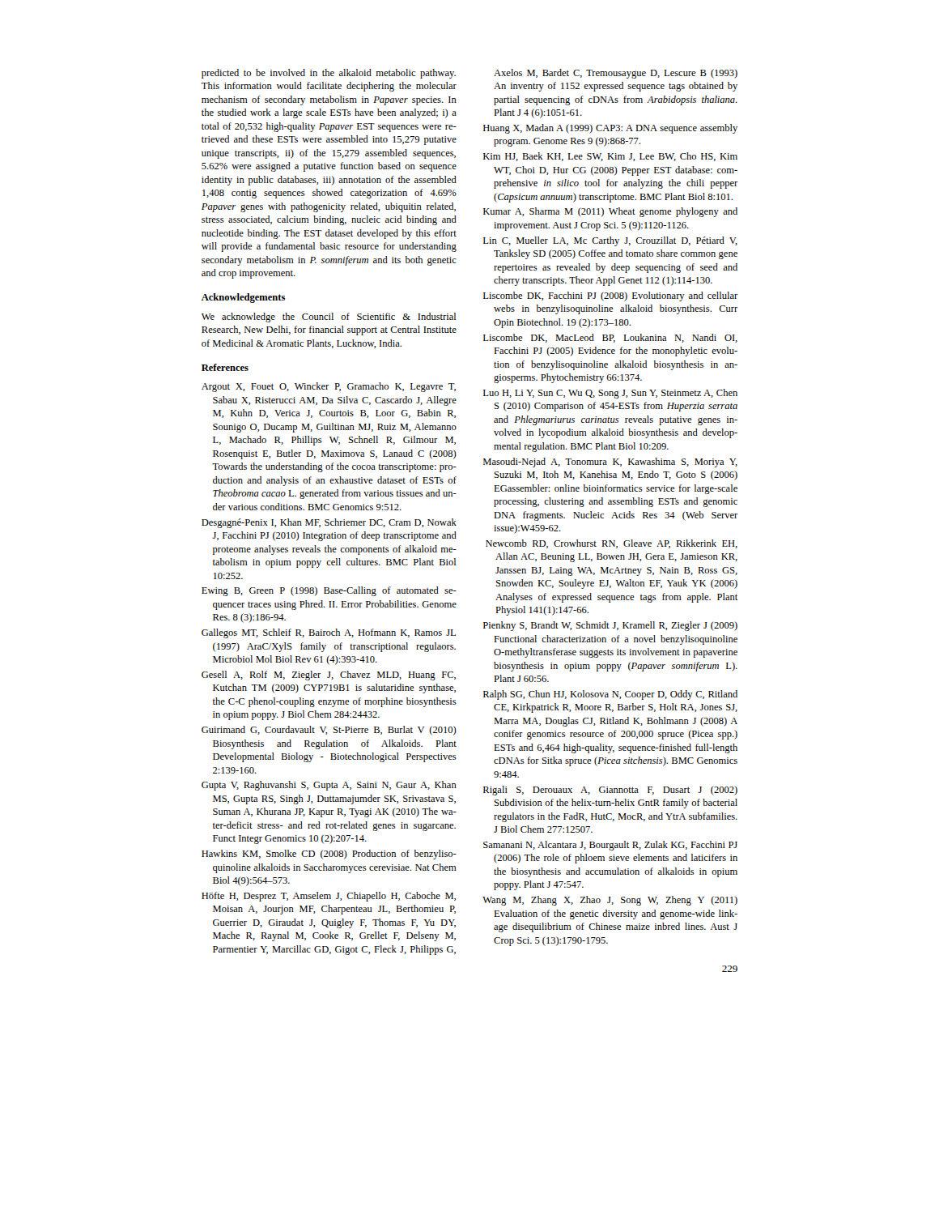predicted to be involved in the alkaloid metabolic pathway. This information would facilitate deciphering the molecular mechanism of secondary metabolism in Papaver species. In the studied work a large scale ESTs have been analyzed; i) a total of 20,532 high-quality Papaver EST sequences were retrieved and these ESTs were assembled into 15,279 putative unique transcripts, ii) of the 15,279 assembled sequences, 5.62% were assigned a putative function based on sequence identity in public databases, iii) annotation of the assembled 1,408 contig sequences showed categorization of 4.69% Papaver genes with pathogenicity related, ubiquitin related, stress associated, calcium binding, nucleic acid binding and nucleotide binding. The EST dataset developed by this effort will provide a fundamental basic resource for understanding secondary metabolism in P. somniferum and its both genetic and crop improvement.
Acknowledgements
We acknowledge the Council of Scientific & Industrial Research, New Delhi, for financial support at Central Institute of Medicinal & Aromatic Plants, Lucknow, India.
References
Argout X, Fouet O, Wincker P, Gramacho K, Legavre T, Sabau X, Risterucci AM, Da Silva C, Cascardo J, Allegre M, Kuhn D, Verica J, Courtois B, Loor G, Babin R, Sounigo O, Ducamp M, Guiltinan MJ, Ruiz M, Alemanno L, Machado R, Phillips W, Schnell R, Gilmour M, Rosenquist E, Butler D, Maximova S, Lanaud C (2008) Towards the understanding of the cocoa transcriptome: production and analysis of an exhaustive dataset of ESTs of Theobroma cacao L. generated from various tissues and under various conditions. BMC Genomics 9:512.
Desgagné-Penix I, Khan MF, Schriemer DC, Cram D, Nowak J, Facchini PJ (2010) Integration of deep transcriptome and proteome analyses reveals the components of alkaloid metabolism in opium poppy cell cultures. BMC Plant Biol 10:252.
Ewing B, Green P (1998) Base-Calling of automated sequencer traces using Phred. II. Error Probabilities. Genome Res. 8 (3):186-94.
Gallegos MT, Schleif R, Bairoch A, Hofmann K, Ramos JL (1997) AraC/XylS family of transcriptional regulaors. Microbiol Mol Biol Rev 61 (4):393-410.
Gesell A, Rolf M, Ziegler J, Chavez MLD, Huang FC, Kutchan TM (2009) CYP719B1 is salutaridine synthase, the C-C phenol-coupling enzyme of morphine biosynthesis in opium poppy. J Biol Chem 284:24432.
Guirimand G, Courdavault V, St-Pierre B, Burlat V (2010) Biosynthesis and Regulation of Alkaloids. Plant Developmental Biology - Biotechnological Perspectives 2:139-160.
Gupta V, Raghuvanshi S, Gupta A, Saini N, Gaur A, Khan MS, Gupta RS, Singh J, Duttamajumder SK, Srivastava S, Suman A, Khurana JP, Kapur R, Tyagi AK (2010) The water-deficit stress- and red rot-related genes in sugarcane. Funct Integr Genomics 10 (2):207-14.
Hawkins KM, Smolke CD (2008) Production of benzylisoquinoline alkaloids in Saccharomyces cerevisiae. Nat Chem Biol 4(9):564–573.
Höfte H, Desprez T, Amselem J, Chiapello H, Caboche M, Moisan A, Jourjon MF, Charpenteau JL, Berthomieu P, Guerrier D, Giraudat J, Quigley F, Thomas F, Yu DY, Mache R, Raynal M, Cooke R, Grellet F, Delseny M, Parmentier Y, Marcillac GD, Gigot C, Fleck J, Philipps G, Axelos M, Bardet C, Tremousaygue D, Lescure B (1993) An inventry of 1152 expressed sequence tags obtained by partial sequencing of cDNAs from Arabidopsis thaliana. Plant J 4 (6):1051-61.
Huang X, Madan A (1999) CAP3: A DNA sequence assembly program. Genome Res 9 (9):868-77.
Kim HJ, Baek KH, Lee SW, Kim J, Lee BW, Cho HS, Kim WT, Choi D, Hur CG (2008) Pepper EST database: comprehensive in silico tool for analyzing the chili pepper (Capsicum annuum) transcriptome. BMC Plant Biol 8:101.
Kumar A, Sharma M (2011) Wheat genome phylogeny and improvement. Aust J Crop Sci. 5 (9):1120-1126.
Lin C, Mueller LA, Mc Carthy J, Crouzillat D, Pétiard V, Tanksley SD (2005) Coffee and tomato share common gene repertoires as revealed by deep sequencing of seed and cherry transcripts. Theor Appl Genet 112 (1):114-130.
Liscombe DK, Facchini PJ (2008) Evolutionary and cellular webs in benzylisoquinoline alkaloid biosynthesis. Curr Opin Biotechnol. 19 (2):173–180.
Liscombe DK, MacLeod BP, Loukanina N, Nandi OI, Facchini PJ (2005) Evidence for the monophyletic evolution of benzylisoquinoline alkaloid biosynthesis in angiosperms. Phytochemistry 66:1374.
Luo H, Li Y, Sun C, Wu Q, Song J, Sun Y, Steinmetz A, Chen S (2010) Comparison of 454-ESTs from Huperzia serrata and Phlegmariurus carinatus reveals putative genes involved in lycopodium alkaloid biosynthesis and developmental regulation. BMC Plant Biol 10:209.
Masoudi-Nejad A, Tonomura K, Kawashima S, Moriya Y, Suzuki M, Itoh M, Kanehisa M, Endo T, Goto S (2006) EGassembler: online bioinformatics service for large-scale processing, clustering and assembling ESTs and genomic DNA fragments. Nucleic Acids Res 34 (Web Server issue):W459-62.
Newcomb RD, Crowhurst RN, Gleave AP, Rikkerink EH, Allan AC, Beuning LL, Bowen JH, Gera E, Jamieson KR, Janssen BJ, Laing WA, McArtney S, Nain B, Ross GS, Snowden KC, Souleyre EJ, Walton EF, Yauk YK (2006) Analyses of expressed sequence tags from apple. Plant Physiol 141(1):147-66.
Pienkny S, Brandt W, Schmidt J, Kramell R, Ziegler J (2009) Functional characterization of a novel benzylisoquinoline O-methyltransferase suggests its involvement in papaverine biosynthesis in opium poppy (Papaver somniferum L). Plant J 60:56.
Ralph SG, Chun HJ, Kolosova N, Cooper D, Oddy C, Ritland CE, Kirkpatrick R, Moore R, Barber S, Holt RA, Jones SJ, Marra MA, Douglas CJ, Ritland K, Bohlmann J (2008) A conifer genomics resource of 200,000 spruce (Picea spp.) ESTs and 6,464 high-quality, sequence-finished full-length cDNAs for Sitka spruce (Picea sitchensis). BMC Genomics 9:484.
Rigali S, Derouaux A, Giannotta F, Dusart J (2002) Subdivision of the helix-turn-helix GntR family of bacterial regulators in the FadR, HutC, MocR, and YtrA subfamilies. J Biol Chem 277:12507.
Samanani N, Alcantara J, Bourgault R, Zulak KG, Facchini PJ (2006) The role of phloem sieve elements and laticifers in the biosynthesis and accumulation of alkaloids in opium poppy. Plant J 47:547.
Wang M, Zhang X, Zhao J, Song W, Zheng Y (2011) Evaluation of the genetic diversity and genome-wide linkage disequilibrium of Chinese maize inbred lines. Aust J Crop Sci. 5 (13):1790-1795.
229